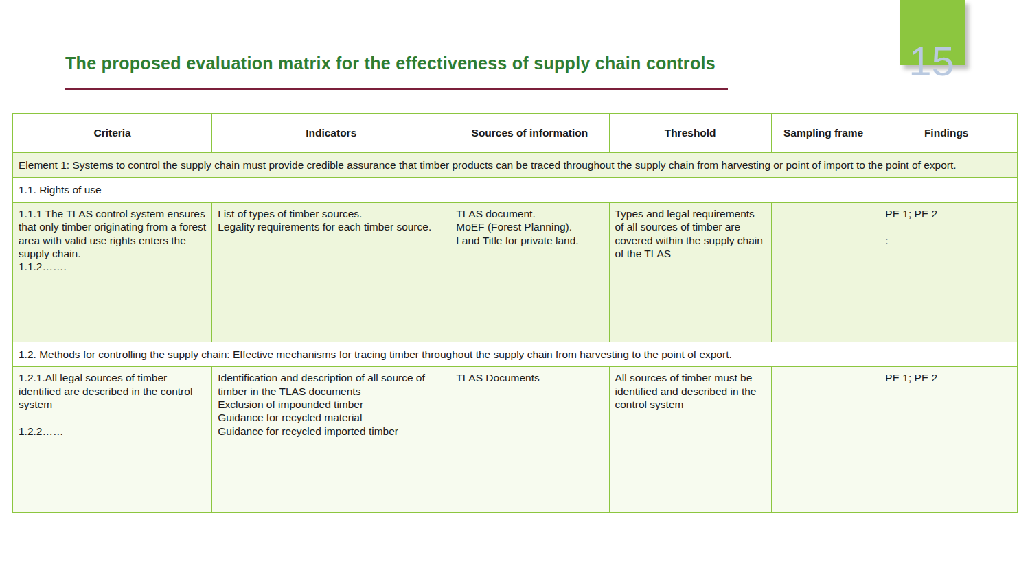15
The proposed evaluation matrix for the effectiveness of supply chain controls
| Criteria | Indicators | Sources of information | Threshold | Sampling frame | Findings |
| --- | --- | --- | --- | --- | --- |
| Element 1: Systems to control the supply chain must provide credible assurance that timber products can be traced throughout the supply chain from harvesting or point of import to the point of export. |
| 1.1. Rights of use |
| 1.1.1 The TLAS control system ensures that only timber originating from a forest area with valid use rights enters the supply chain. 1.1.2……. | List of types of timber sources. Legality requirements for each timber source. | TLAS document. MoEF (Forest Planning). Land Title for private land. | Types and legal requirements of all sources of timber are covered within the supply chain of the TLAS | | PE 1; PE 2 : |
| 1.2. Methods for controlling the supply chain: Effective mechanisms for tracing timber throughout the supply chain from harvesting to the point of export. |
| 1.2.1.All legal sources of timber identified are described in the control system 1.2.2…… | Identification and description of all source of timber in the TLAS documents Exclusion of impounded timber Guidance for recycled material Guidance for recycled imported timber | TLAS Documents | All sources of timber must be identified and described in the control system | | PE 1; PE 2 |